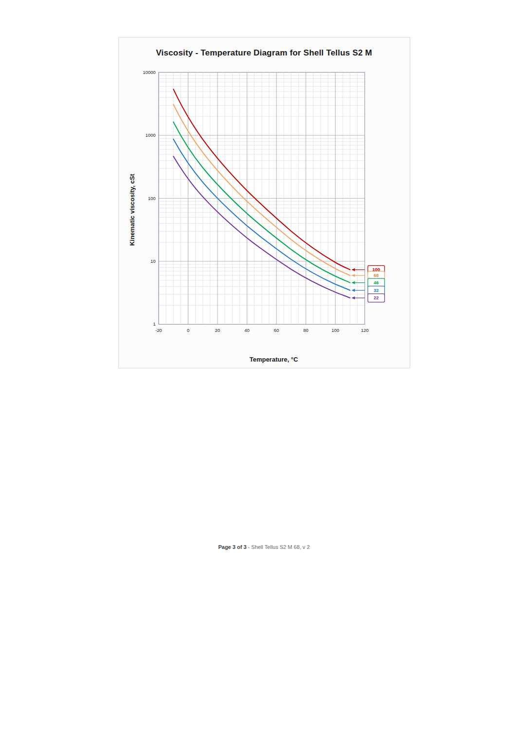Viscosity - Temperature Diagram for Shell Tellus S2 M
Kinematic viscosity, cSt
Viscosity - Temperature Diagram for Shell Tellus S2 M Semi-logarithmic chart of kinematic viscosity in cSt versus temperature in degrees Celsius for Shell Tellus S2 M grades 22, 32, 46, 68 and 100. Viscosity decreases as temperature increases. 1 10 100 1000 10000 -20 0 20 40 60 80 100 120 100 68 46 32 22
Temperature, °C
Page 3 of 3 - Shell Tellus S2 M 68, v 2